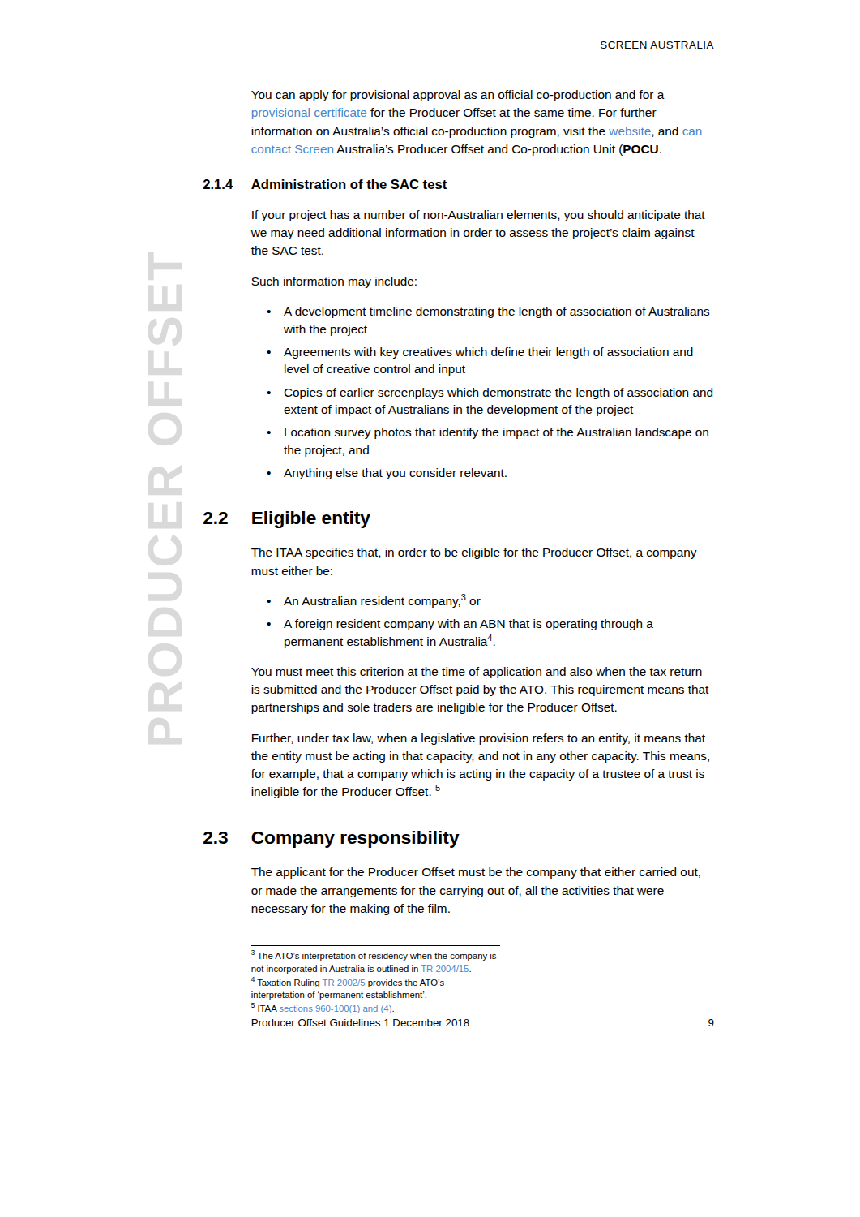SCREEN AUSTRALIA
PRODUCER OFFSET
You can apply for provisional approval as an official co-production and for a provisional certificate for the Producer Offset at the same time. For further information on Australia’s official co-production program, visit the website, and can contact Screen Australia’s Producer Offset and Co-production Unit (POCU.
2.1.4 Administration of the SAC test
If your project has a number of non-Australian elements, you should anticipate that we may need additional information in order to assess the project’s claim against the SAC test.
Such information may include:
A development timeline demonstrating the length of association of Australians with the project
Agreements with key creatives which define their length of association and level of creative control and input
Copies of earlier screenplays which demonstrate the length of association and extent of impact of Australians in the development of the project
Location survey photos that identify the impact of the Australian landscape on the project, and
Anything else that you consider relevant.
2.2 Eligible entity
The ITAA specifies that, in order to be eligible for the Producer Offset, a company must either be:
An Australian resident company,3 or
A foreign resident company with an ABN that is operating through a permanent establishment in Australia4.
You must meet this criterion at the time of application and also when the tax return is submitted and the Producer Offset paid by the ATO. This requirement means that partnerships and sole traders are ineligible for the Producer Offset.
Further, under tax law, when a legislative provision refers to an entity, it means that the entity must be acting in that capacity, and not in any other capacity. This means, for example, that a company which is acting in the capacity of a trustee of a trust is ineligible for the Producer Offset. 5
2.3 Company responsibility
The applicant for the Producer Offset must be the company that either carried out, or made the arrangements for the carrying out of, all the activities that were necessary for the making of the film.
3 The ATO’s interpretation of residency when the company is not incorporated in Australia is outlined in TR 2004/15.
4 Taxation Ruling TR 2002/5 provides the ATO’s interpretation of ‘permanent establishment’.
5 ITAA sections 960-100(1) and (4).
Producer Offset Guidelines 1 December 2018 9